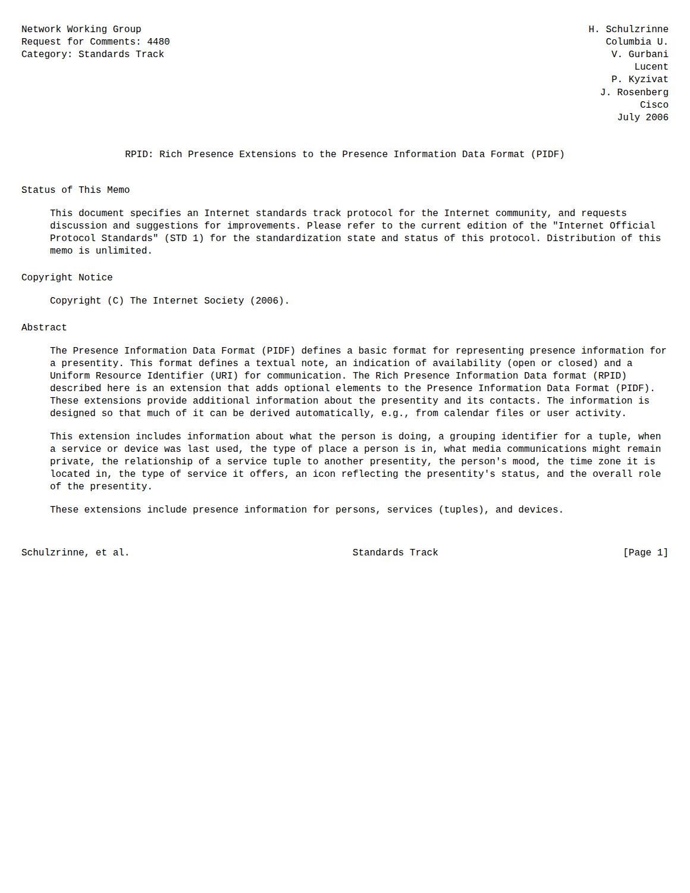Network Working Group Request for Comments: 4480 Category: Standards Track
H. Schulzrinne Columbia U. V. Gurbani Lucent P. Kyzivat J. Rosenberg Cisco July 2006
RPID: Rich Presence Extensions to the Presence Information Data Format (PIDF)
Status of This Memo
This document specifies an Internet standards track protocol for the Internet community, and requests discussion and suggestions for improvements. Please refer to the current edition of the "Internet Official Protocol Standards" (STD 1) for the standardization state and status of this protocol. Distribution of this memo is unlimited.
Copyright Notice
Copyright (C) The Internet Society (2006).
Abstract
The Presence Information Data Format (PIDF) defines a basic format for representing presence information for a presentity. This format defines a textual note, an indication of availability (open or closed) and a Uniform Resource Identifier (URI) for communication. The Rich Presence Information Data format (RPID) described here is an extension that adds optional elements to the Presence Information Data Format (PIDF). These extensions provide additional information about the presentity and its contacts. The information is designed so that much of it can be derived automatically, e.g., from calendar files or user activity.
This extension includes information about what the person is doing, a grouping identifier for a tuple, when a service or device was last used, the type of place a person is in, what media communications might remain private, the relationship of a service tuple to another presentity, the person's mood, the time zone it is located in, the type of service it offers, an icon reflecting the presentity's status, and the overall role of the presentity.
These extensions include presence information for persons, services (tuples), and devices.
Schulzrinne, et al. Standards Track [Page 1]